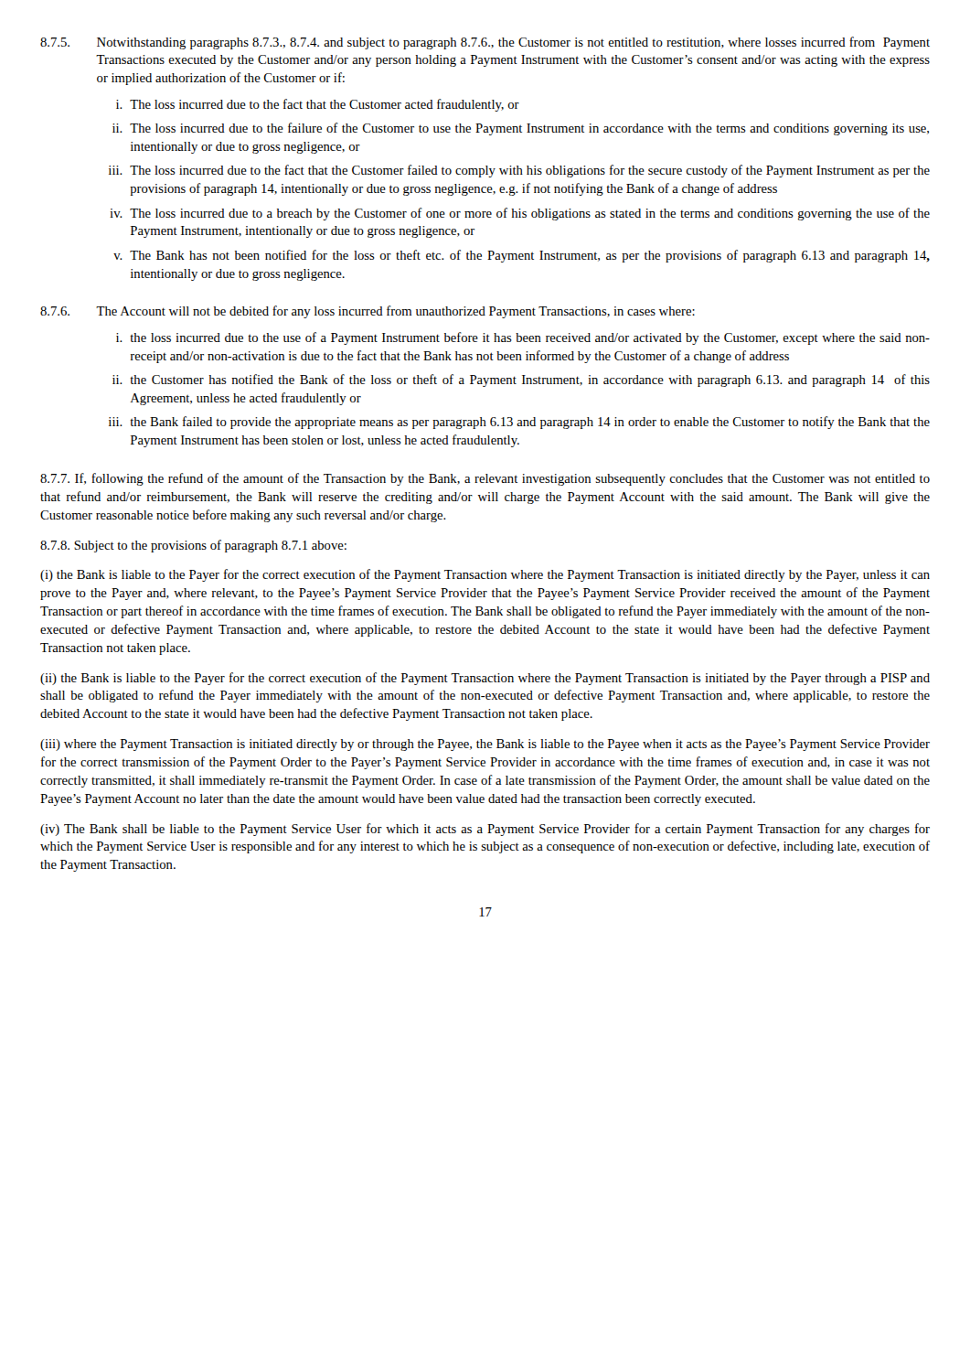8.7.5.
Notwithstanding paragraphs 8.7.3., 8.7.4. and subject to paragraph 8.7.6., the Customer is not entitled to restitution, where losses incurred from Payment Transactions executed by the Customer and/or any person holding a Payment Instrument with the Customer’s consent and/or was acting with the express or implied authorization of the Customer or if:
The loss incurred due to the fact that the Customer acted fraudulently, or
The loss incurred due to the failure of the Customer to use the Payment Instrument in accordance with the terms and conditions governing its use, intentionally or due to gross negligence, or
The loss incurred due to the fact that the Customer failed to comply with his obligations for the secure custody of the Payment Instrument as per the provisions of paragraph 14, intentionally or due to gross negligence, e.g. if not notifying the Bank of a change of address
The loss incurred due to a breach by the Customer of one or more of his obligations as stated in the terms and conditions governing the use of the Payment Instrument, intentionally or due to gross negligence, or
The Bank has not been notified for the loss or theft etc. of the Payment Instrument, as per the provisions of paragraph 6.13 and paragraph 14, intentionally or due to gross negligence.
8.7.6.
The Account will not be debited for any loss incurred from unauthorized Payment Transactions, in cases where:
the loss incurred due to the use of a Payment Instrument before it has been received and/or activated by the Customer, except where the said non-receipt and/or non-activation is due to the fact that the Bank has not been informed by the Customer of a change of address
the Customer has notified the Bank of the loss or theft of a Payment Instrument, in accordance with paragraph 6.13. and paragraph 14 of this Agreement, unless he acted fraudulently or
the Bank failed to provide the appropriate means as per paragraph 6.13 and paragraph 14 in order to enable the Customer to notify the Bank that the Payment Instrument has been stolen or lost, unless he acted fraudulently.
8.7.7. If, following the refund of the amount of the Transaction by the Bank, a relevant investigation subsequently concludes that the Customer was not entitled to that refund and/or reimbursement, the Bank will reserve the crediting and/or will charge the Payment Account with the said amount. The Bank will give the Customer reasonable notice before making any such reversal and/or charge.
8.7.8. Subject to the provisions of paragraph 8.7.1 above:
(i) the Bank is liable to the Payer for the correct execution of the Payment Transaction where the Payment Transaction is initiated directly by the Payer, unless it can prove to the Payer and, where relevant, to the Payee’s Payment Service Provider that the Payee’s Payment Service Provider received the amount of the Payment Transaction or part thereof in accordance with the time frames of execution. The Bank shall be obligated to refund the Payer immediately with the amount of the non-executed or defective Payment Transaction and, where applicable, to restore the debited Account to the state it would have been had the defective Payment Transaction not taken place.
(ii) the Bank is liable to the Payer for the correct execution of the Payment Transaction where the Payment Transaction is initiated by the Payer through a PISP and shall be obligated to refund the Payer immediately with the amount of the non-executed or defective Payment Transaction and, where applicable, to restore the debited Account to the state it would have been had the defective Payment Transaction not taken place.
(iii) where the Payment Transaction is initiated directly by or through the Payee, the Bank is liable to the Payee when it acts as the Payee’s Payment Service Provider for the correct transmission of the Payment Order to the Payer’s Payment Service Provider in accordance with the time frames of execution and, in case it was not correctly transmitted, it shall immediately re-transmit the Payment Order. In case of a late transmission of the Payment Order, the amount shall be value dated on the Payee’s Payment Account no later than the date the amount would have been value dated had the transaction been correctly executed.
(iv) The Bank shall be liable to the Payment Service User for which it acts as a Payment Service Provider for a certain Payment Transaction for any charges for which the Payment Service User is responsible and for any interest to which he is subject as a consequence of non-execution or defective, including late, execution of the Payment Transaction.
17